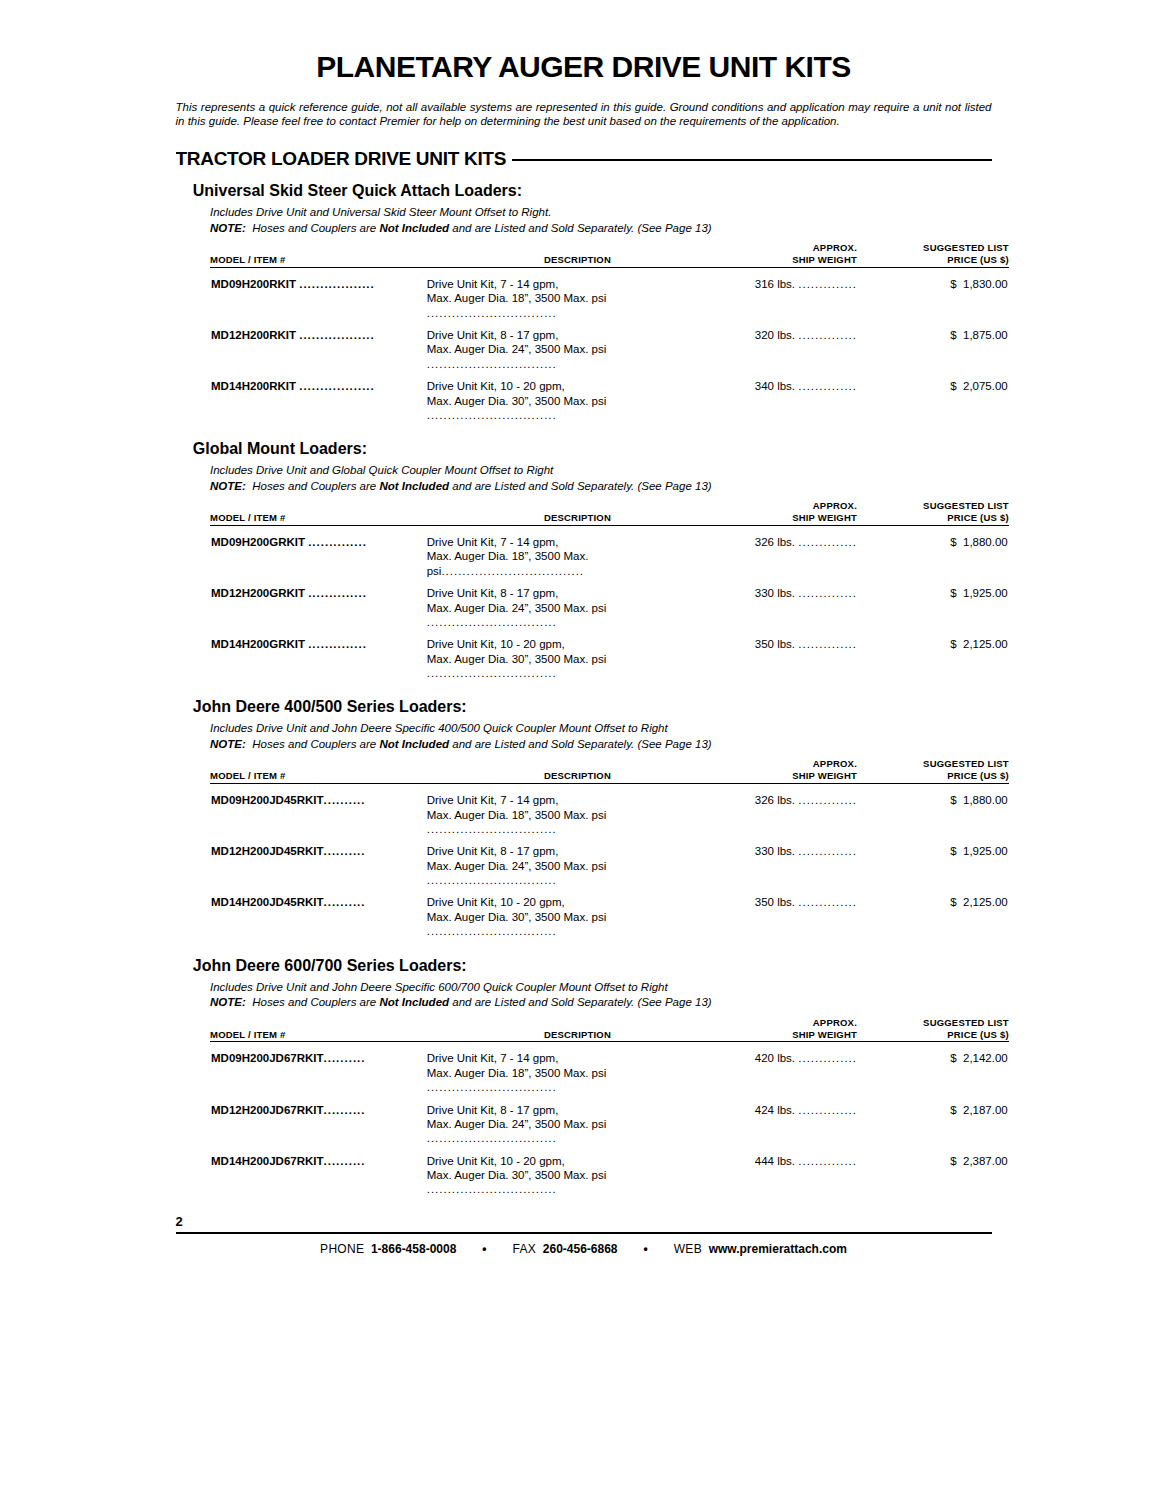PLANETARY AUGER DRIVE UNIT KITS
This represents a quick reference guide, not all available systems are represented in this guide. Ground conditions and application may require a unit not listed in this guide. Please feel free to contact Premier for help on determining the best unit based on the requirements of the application.
TRACTOR LOADER DRIVE UNIT KITS
Universal Skid Steer Quick Attach Loaders:
Includes Drive Unit and Universal Skid Steer Mount Offset to Right.
NOTE: Hoses and Couplers are Not Included and are Listed and Sold Separately. (See Page 13)
| MODEL / ITEM # | DESCRIPTION | APPROX. SHIP WEIGHT | SUGGESTED LIST PRICE (US $) |
| --- | --- | --- | --- |
| MD09H200RKIT .................. | Drive Unit Kit, 7 - 14 gpm, Max. Auger Dia. 18”, 3500 Max. psi ............................... | 316 lbs. .............. | $ 1,830.00 |
| MD12H200RKIT .................. | Drive Unit Kit, 8 - 17 gpm, Max. Auger Dia. 24”, 3500 Max. psi ............................... | 320 lbs. .............. | $ 1,875.00 |
| MD14H200RKIT .................. | Drive Unit Kit, 10 - 20 gpm, Max. Auger Dia. 30”, 3500 Max. psi ............................... | 340 lbs. .............. | $ 2,075.00 |
Global Mount Loaders:
Includes Drive Unit and Global Quick Coupler Mount Offset to Right
NOTE: Hoses and Couplers are Not Included and are Listed and Sold Separately. (See Page 13)
| MODEL / ITEM # | DESCRIPTION | APPROX. SHIP WEIGHT | SUGGESTED LIST PRICE (US $) |
| --- | --- | --- | --- |
| MD09H200GRKIT .............. | Drive Unit Kit, 7 - 14 gpm, Max. Auger Dia. 18”, 3500 Max. psi .................................. | 326 lbs. .............. | $ 1,880.00 |
| MD12H200GRKIT .............. | Drive Unit Kit, 8 - 17 gpm, Max. Auger Dia. 24”, 3500 Max. psi ............................... | 330 lbs. .............. | $ 1,925.00 |
| MD14H200GRKIT .............. | Drive Unit Kit, 10 - 20 gpm, Max. Auger Dia. 30”, 3500 Max. psi ............................... | 350 lbs. .............. | $ 2,125.00 |
John Deere 400/500 Series Loaders:
Includes Drive Unit and John Deere Specific 400/500 Quick Coupler Mount Offset to Right
NOTE: Hoses and Couplers are Not Included and are Listed and Sold Separately. (See Page 13)
| MODEL / ITEM # | DESCRIPTION | APPROX. SHIP WEIGHT | SUGGESTED LIST PRICE (US $) |
| --- | --- | --- | --- |
| MD09H200JD45RKIT .......... | Drive Unit Kit, 7 - 14 gpm, Max. Auger Dia. 18”, 3500 Max. psi ............................... | 326 lbs. .............. | $ 1,880.00 |
| MD12H200JD45RKIT .......... | Drive Unit Kit, 8 - 17 gpm, Max. Auger Dia. 24”, 3500 Max. psi ............................... | 330 lbs. .............. | $ 1,925.00 |
| MD14H200JD45RKIT .......... | Drive Unit Kit, 10 - 20 gpm, Max. Auger Dia. 30”, 3500 Max. psi ............................... | 350 lbs. .............. | $ 2,125.00 |
John Deere 600/700 Series Loaders:
Includes Drive Unit and John Deere Specific 600/700 Quick Coupler Mount Offset to Right
NOTE: Hoses and Couplers are Not Included and are Listed and Sold Separately. (See Page 13)
| MODEL / ITEM # | DESCRIPTION | APPROX. SHIP WEIGHT | SUGGESTED LIST PRICE (US $) |
| --- | --- | --- | --- |
| MD09H200JD67RKIT .......... | Drive Unit Kit, 7 - 14 gpm, Max. Auger Dia. 18”, 3500 Max. psi ............................... | 420 lbs. .............. | $ 2,142.00 |
| MD12H200JD67RKIT .......... | Drive Unit Kit, 8 - 17 gpm, Max. Auger Dia. 24”, 3500 Max. psi ............................... | 424 lbs. .............. | $ 2,187.00 |
| MD14H200JD67RKIT .......... | Drive Unit Kit, 10 - 20 gpm, Max. Auger Dia. 30”, 3500 Max. psi ............................... | 444 lbs. .............. | $ 2,387.00 |
2
PHONE 1-866-458-0008 • FAX 260-456-6868 • WEB www.premierattach.com